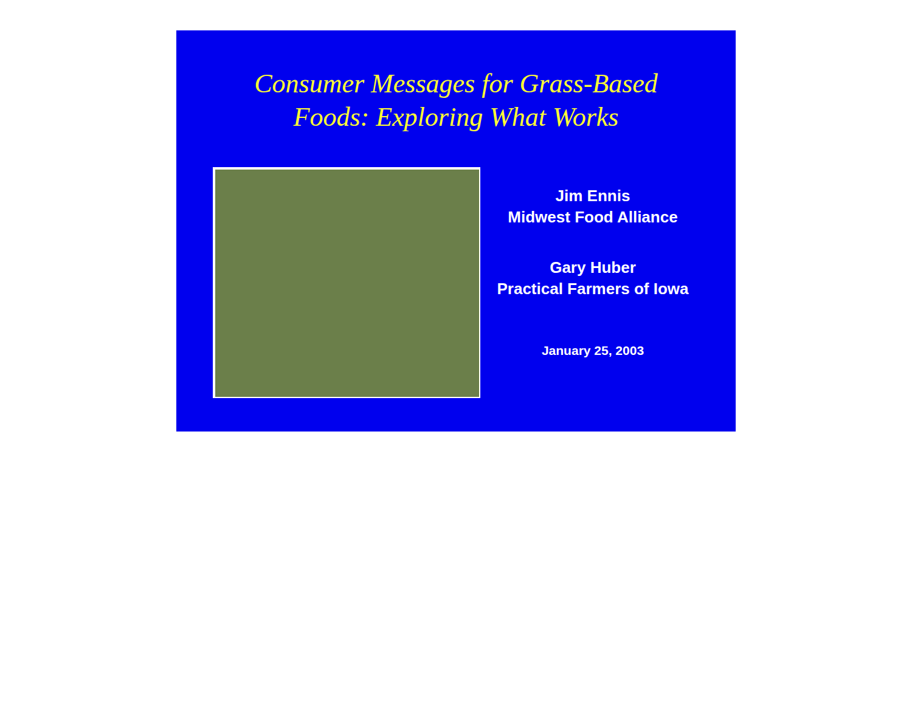Consumer Messages for Grass-Based
Foods: Exploring What Works
Jim Ennis
Midwest Food Alliance
Gary Huber
Practical Farmers of Iowa
January 25, 2003